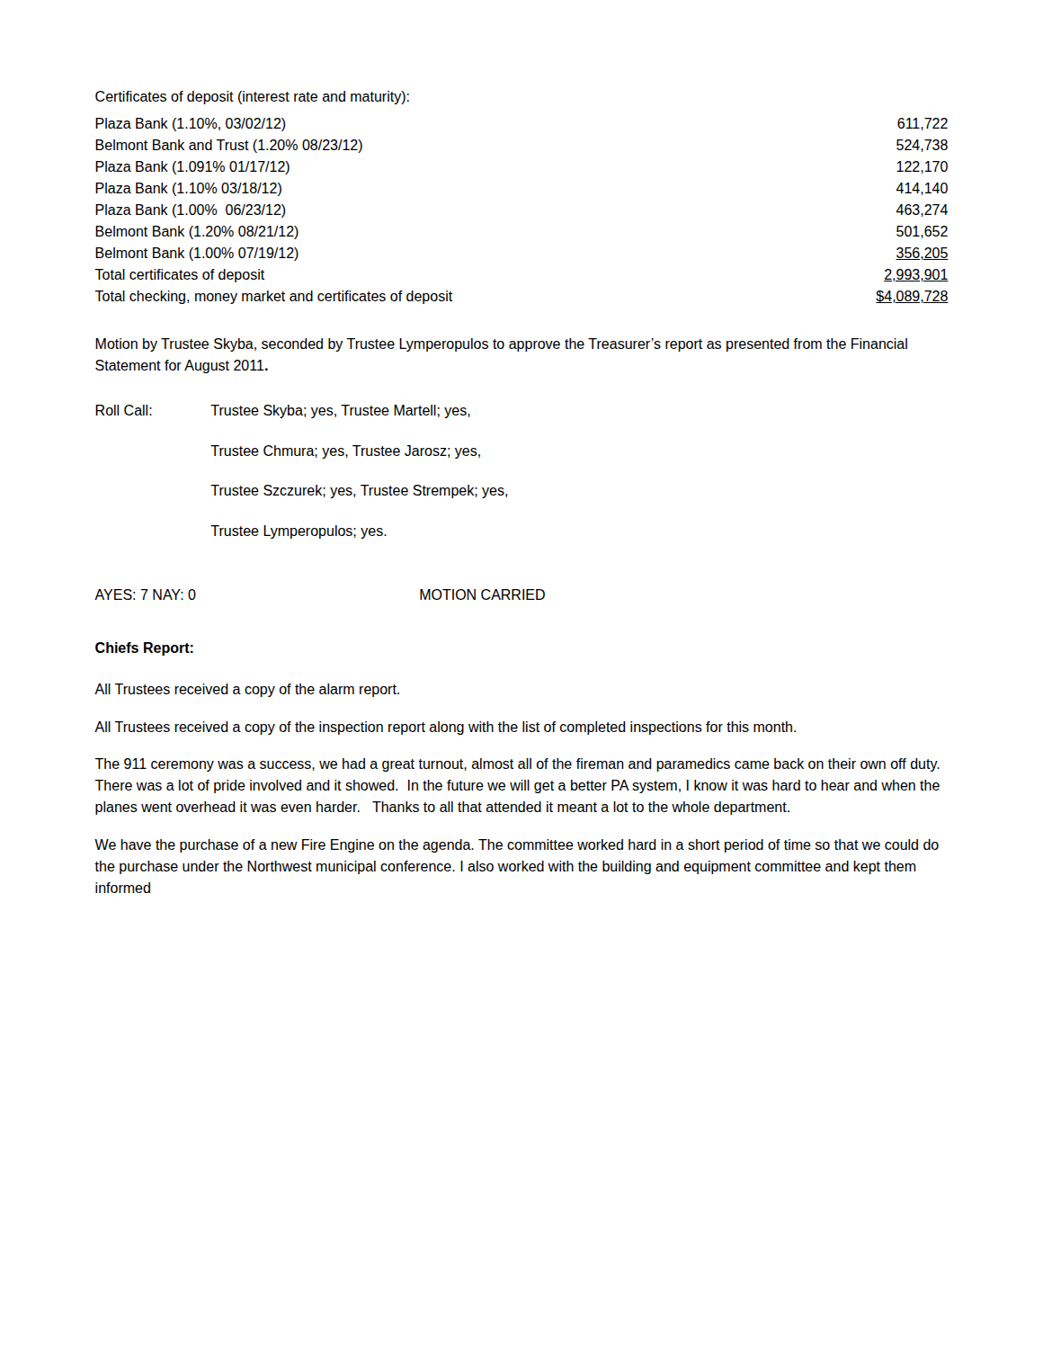Certificates of deposit (interest rate and maturity):
| Plaza Bank (1.10%, 03/02/12) | 611,722 |
| Belmont Bank and Trust (1.20% 08/23/12) | 524,738 |
| Plaza Bank (1.091% 01/17/12) | 122,170 |
| Plaza Bank (1.10% 03/18/12) | 414,140 |
| Plaza Bank (1.00% 06/23/12) | 463,274 |
| Belmont Bank (1.20% 08/21/12) | 501,652 |
| Belmont Bank (1.00% 07/19/12) | 356,205 |
| Total certificates of deposit | 2,993,901 |
| Total checking, money market and certificates of deposit | $4,089,728 |
Motion by Trustee Skyba, seconded by Trustee Lymperopulos to approve the Treasurer’s report as presented from the Financial Statement for August 2011.
| Roll Call: | Trustee Skyba; yes, Trustee Martell; yes, |
| | Trustee Chmura; yes, Trustee Jarosz; yes, |
| | Trustee Szczurek; yes, Trustee Strempek; yes, |
| | Trustee Lymperopulos; yes. |
| AYES: 7 NAY: 0 | MOTION CARRIED |
Chiefs Report:
All Trustees received a copy of the alarm report.
All Trustees received a copy of the inspection report along with the list of completed inspections for this month.
The 911 ceremony was a success, we had a great turnout, almost all of the fireman and paramedics came back on their own off duty. There was a lot of pride involved and it showed. In the future we will get a better PA system, I know it was hard to hear and when the planes went overhead it was even harder. Thanks to all that attended it meant a lot to the whole department.
We have the purchase of a new Fire Engine on the agenda. The committee worked hard in a short period of time so that we could do the purchase under the Northwest municipal conference. I also worked with the building and equipment committee and kept them informed